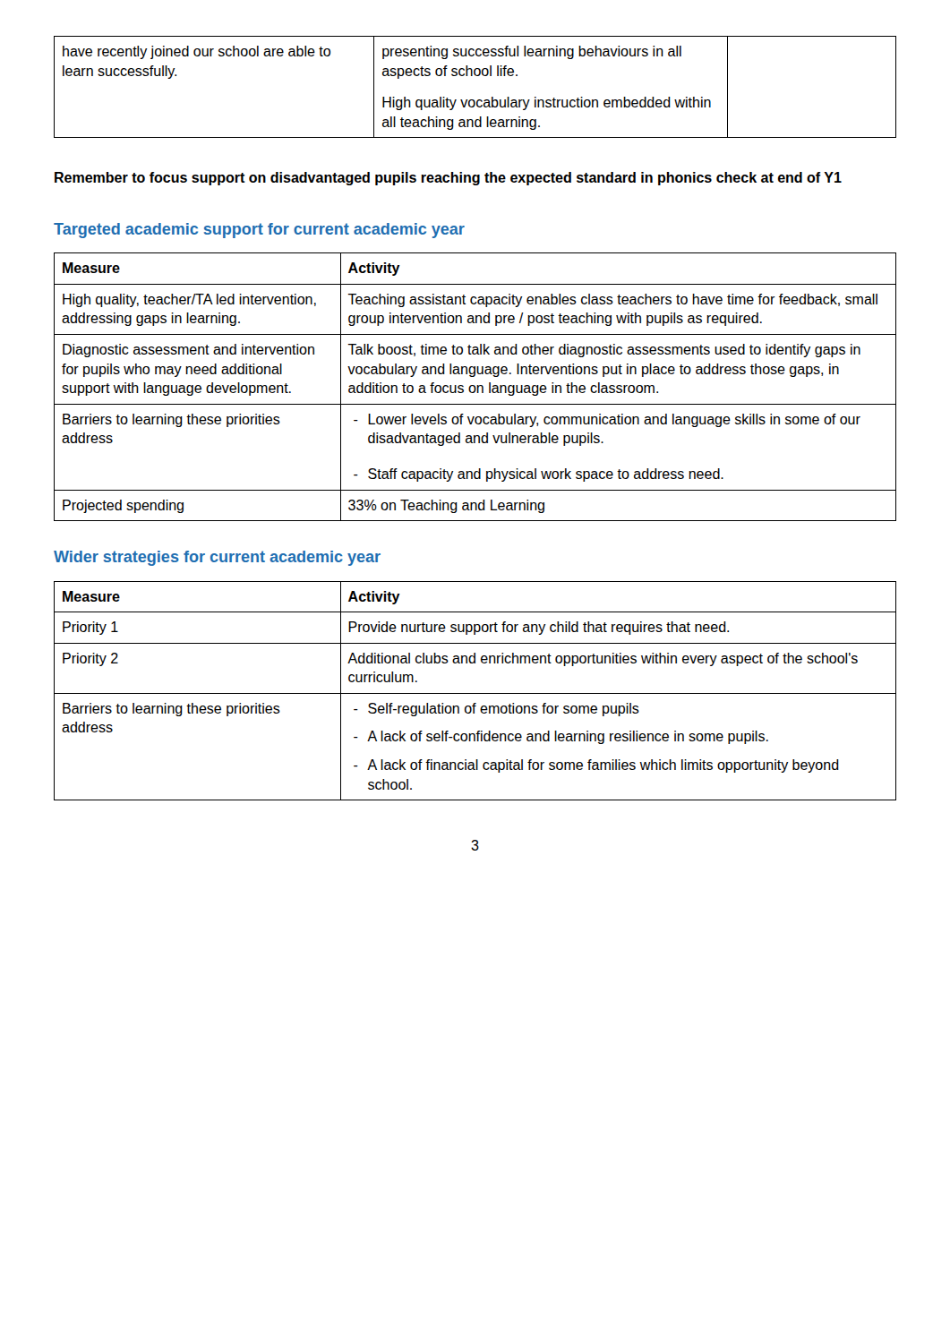| have recently joined our school are able to learn successfully. | presenting successful learning behaviours in all aspects of school life. High quality vocabulary instruction embedded within all teaching and learning. | |
Remember to focus support on disadvantaged pupils reaching the expected standard in phonics check at end of Y1
Targeted academic support for current academic year
| Measure | Activity |
| High quality, teacher/TA led intervention, addressing gaps in learning. | Teaching assistant capacity enables class teachers to have time for feedback, small group intervention and pre / post teaching with pupils as required. |
| Diagnostic assessment and intervention for pupils who may need additional support with language development. | Talk boost, time to talk and other diagnostic assessments used to identify gaps in vocabulary and language. Interventions put in place to address those gaps, in addition to a focus on language in the classroom. |
| Barriers to learning these priorities address | Lower levels of vocabulary, communication and language skills in some of our disadvantaged and vulnerable pupils. Staff capacity and physical work space to address need. |
| Projected spending | 33% on Teaching and Learning |
Wider strategies for current academic year
| Measure | Activity |
| Priority 1 | Provide nurture support for any child that requires that need. |
| Priority 2 | Additional clubs and enrichment opportunities within every aspect of the school's curriculum. |
| Barriers to learning these priorities address | Self-regulation of emotions for some pupils A lack of self-confidence and learning resilience in some pupils. A lack of financial capital for some families which limits opportunity beyond school. |
3